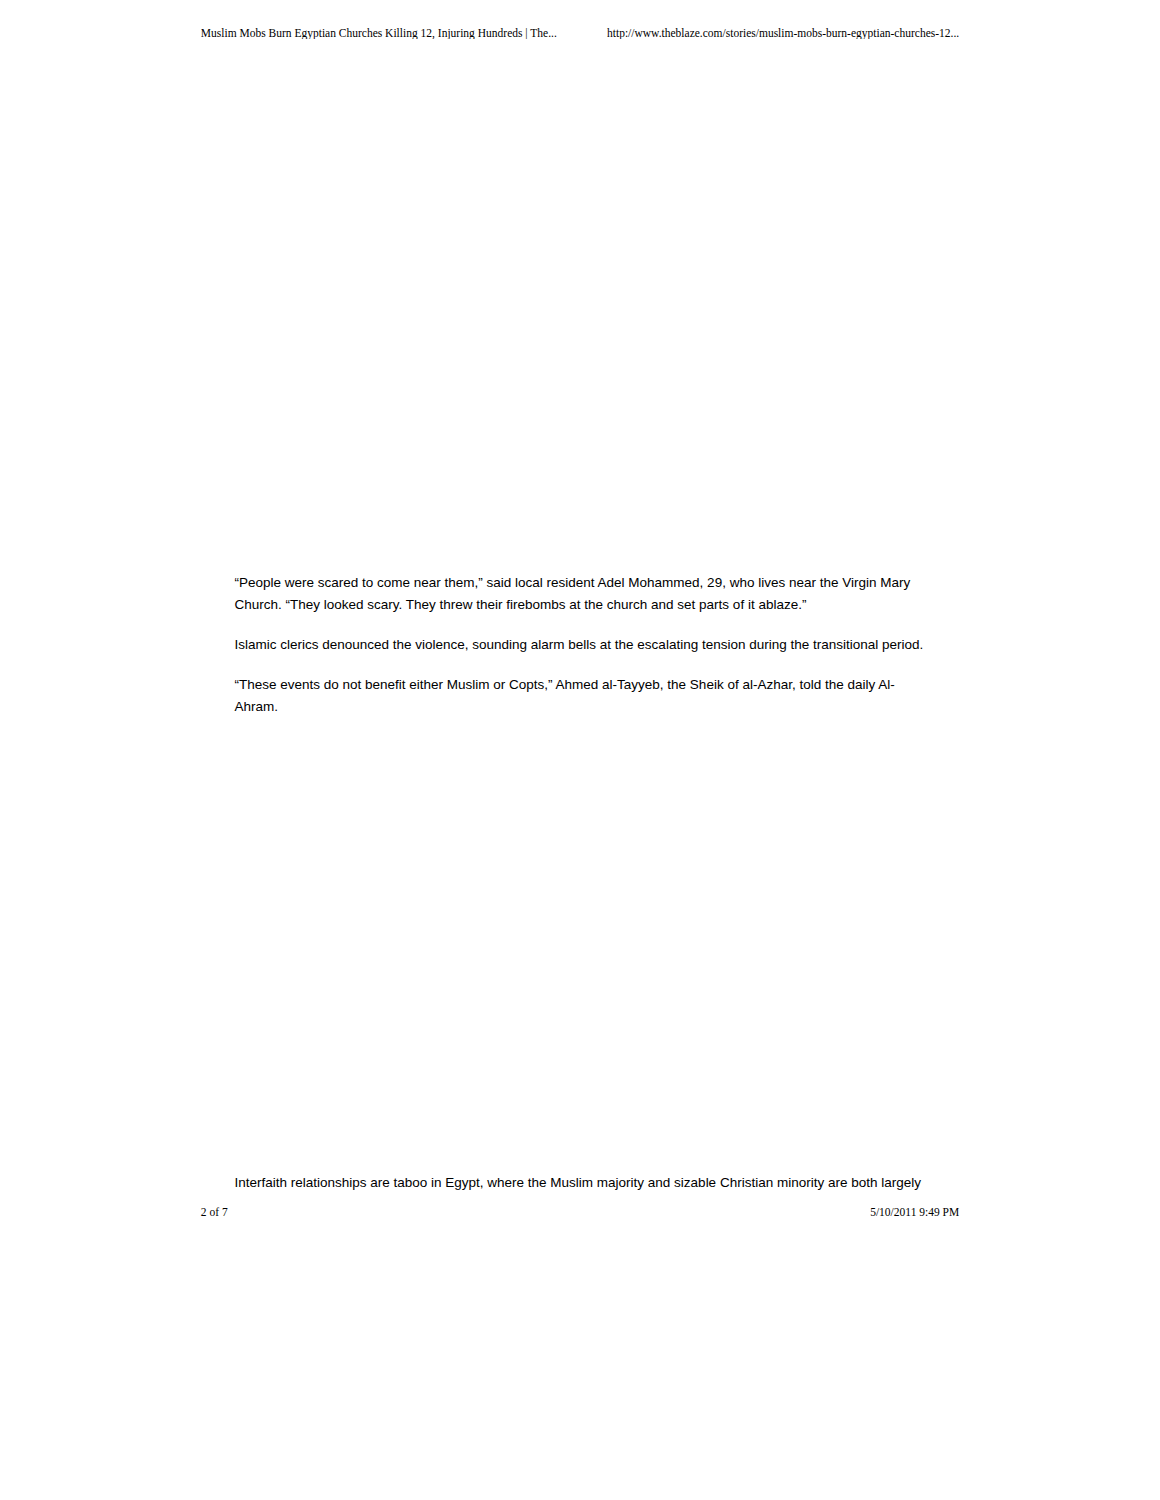Muslim Mobs Burn Egyptian Churches Killing 12, Injuring Hundreds | The... http://www.theblaze.com/stories/muslim-mobs-burn-egyptian-churches-12...
“People were scared to come near them,” said local resident Adel Mohammed, 29, who lives near the Virgin Mary Church. “They looked scary. They threw their firebombs at the church and set parts of it ablaze.”
Islamic clerics denounced the violence, sounding alarm bells at the escalating tension during the transitional period.
“These events do not benefit either Muslim or Copts,” Ahmed al-Tayyeb, the Sheik of al-Azhar, told the daily Al-Ahram.
Interfaith relationships are taboo in Egypt, where the Muslim majority and sizable Christian minority are both largely
2 of 7 5/10/2011 9:49 PM